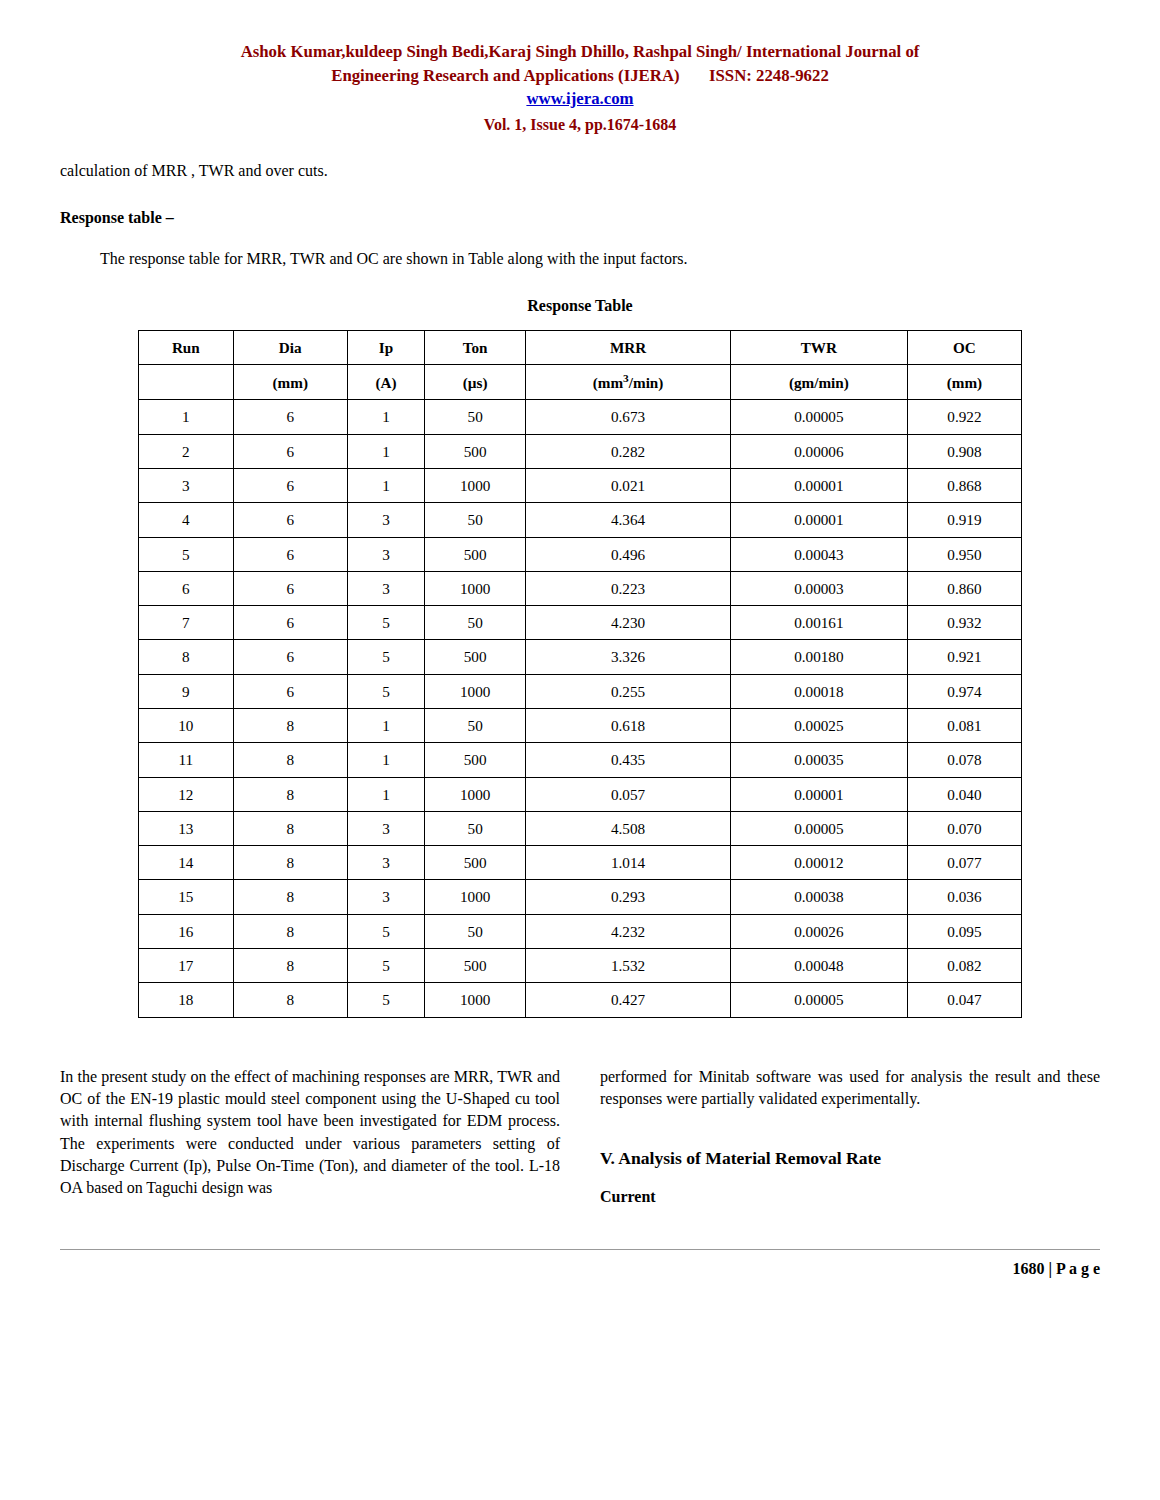Ashok Kumar,kuldeep Singh Bedi,Karaj Singh Dhillo, Rashpal Singh/ International Journal of
Engineering Research and Applications (IJERA) ISSN: 2248-9622
www.ijera.com
Vol. 1, Issue 4, pp.1674-1684
calculation of MRR , TWR and over cuts.
Response table –
The response table for MRR, TWR and OC are shown in Table along with the input factors.
Response Table
| Run | Dia | Ip | Ton | MRR | TWR | OC |
| --- | --- | --- | --- | --- | --- | --- |
| | (mm) | (A) | (µs) | (mm 3 /min) | (gm/min) | (mm) |
| 1 | 6 | 1 | 50 | 0.673 | 0.00005 | 0.922 |
| 2 | 6 | 1 | 500 | 0.282 | 0.00006 | 0.908 |
| 3 | 6 | 1 | 1000 | 0.021 | 0.00001 | 0.868 |
| 4 | 6 | 3 | 50 | 4.364 | 0.00001 | 0.919 |
| 5 | 6 | 3 | 500 | 0.496 | 0.00043 | 0.950 |
| 6 | 6 | 3 | 1000 | 0.223 | 0.00003 | 0.860 |
| 7 | 6 | 5 | 50 | 4.230 | 0.00161 | 0.932 |
| 8 | 6 | 5 | 500 | 3.326 | 0.00180 | 0.921 |
| 9 | 6 | 5 | 1000 | 0.255 | 0.00018 | 0.974 |
| 10 | 8 | 1 | 50 | 0.618 | 0.00025 | 0.081 |
| 11 | 8 | 1 | 500 | 0.435 | 0.00035 | 0.078 |
| 12 | 8 | 1 | 1000 | 0.057 | 0.00001 | 0.040 |
| 13 | 8 | 3 | 50 | 4.508 | 0.00005 | 0.070 |
| 14 | 8 | 3 | 500 | 1.014 | 0.00012 | 0.077 |
| 15 | 8 | 3 | 1000 | 0.293 | 0.00038 | 0.036 |
| 16 | 8 | 5 | 50 | 4.232 | 0.00026 | 0.095 |
| 17 | 8 | 5 | 500 | 1.532 | 0.00048 | 0.082 |
| 18 | 8 | 5 | 1000 | 0.427 | 0.00005 | 0.047 |
In the present study on the effect of machining responses are MRR, TWR and OC of the EN-19 plastic mould steel component using the U-Shaped cu tool with internal flushing system tool have been investigated for EDM process. The experiments were conducted under various parameters setting of Discharge Current (Ip), Pulse On-Time (Ton), and diameter of the tool. L-18 OA based on Taguchi design was
performed for Minitab software was used for analysis the result and these responses were partially validated experimentally.
V. Analysis of Material Removal Rate
Current
1680 | P a g e